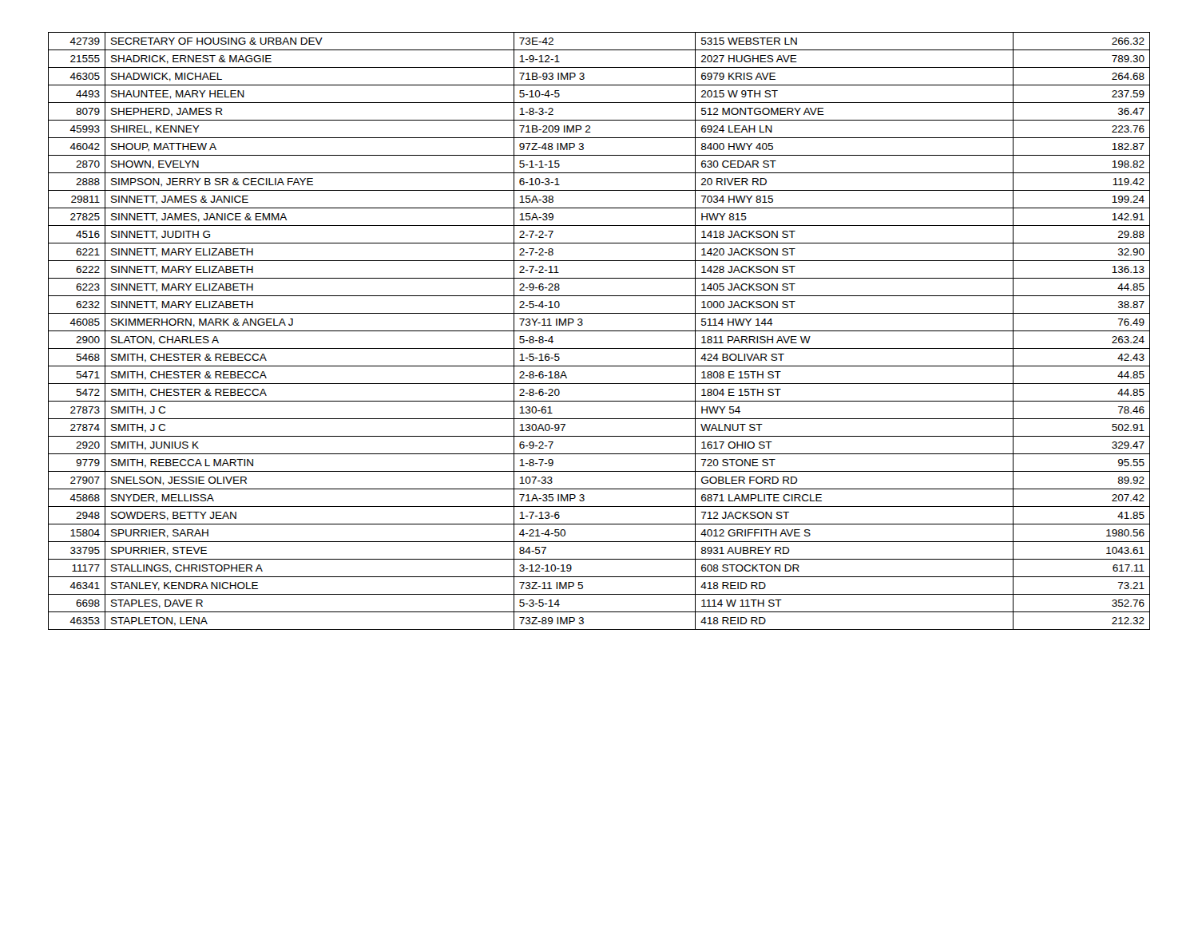| 42739 | SECRETARY OF HOUSING & URBAN DEV | 73E-42 | 5315 WEBSTER LN | 266.32 |
| 21555 | SHADRICK, ERNEST & MAGGIE | 1-9-12-1 | 2027 HUGHES AVE | 789.30 |
| 46305 | SHADWICK, MICHAEL | 71B-93 IMP 3 | 6979 KRIS AVE | 264.68 |
| 4493 | SHAUNTEE, MARY HELEN | 5-10-4-5 | 2015 W 9TH ST | 237.59 |
| 8079 | SHEPHERD, JAMES R | 1-8-3-2 | 512 MONTGOMERY AVE | 36.47 |
| 45993 | SHIREL, KENNEY | 71B-209 IMP 2 | 6924 LEAH LN | 223.76 |
| 46042 | SHOUP, MATTHEW A | 97Z-48 IMP 3 | 8400 HWY 405 | 182.87 |
| 2870 | SHOWN, EVELYN | 5-1-1-15 | 630 CEDAR ST | 198.82 |
| 2888 | SIMPSON, JERRY B SR & CECILIA FAYE | 6-10-3-1 | 20 RIVER RD | 119.42 |
| 29811 | SINNETT, JAMES & JANICE | 15A-38 | 7034 HWY 815 | 199.24 |
| 27825 | SINNETT, JAMES, JANICE & EMMA | 15A-39 | HWY 815 | 142.91 |
| 4516 | SINNETT, JUDITH G | 2-7-2-7 | 1418 JACKSON ST | 29.88 |
| 6221 | SINNETT, MARY ELIZABETH | 2-7-2-8 | 1420 JACKSON ST | 32.90 |
| 6222 | SINNETT, MARY ELIZABETH | 2-7-2-11 | 1428 JACKSON ST | 136.13 |
| 6223 | SINNETT, MARY ELIZABETH | 2-9-6-28 | 1405 JACKSON ST | 44.85 |
| 6232 | SINNETT, MARY ELIZABETH | 2-5-4-10 | 1000 JACKSON ST | 38.87 |
| 46085 | SKIMMERHORN, MARK & ANGELA J | 73Y-11 IMP 3 | 5114 HWY 144 | 76.49 |
| 2900 | SLATON, CHARLES A | 5-8-8-4 | 1811 PARRISH AVE W | 263.24 |
| 5468 | SMITH, CHESTER & REBECCA | 1-5-16-5 | 424 BOLIVAR ST | 42.43 |
| 5471 | SMITH, CHESTER & REBECCA | 2-8-6-18A | 1808 E 15TH ST | 44.85 |
| 5472 | SMITH, CHESTER & REBECCA | 2-8-6-20 | 1804 E 15TH ST | 44.85 |
| 27873 | SMITH, J C | 130-61 | HWY 54 | 78.46 |
| 27874 | SMITH, J C | 130A0-97 | WALNUT ST | 502.91 |
| 2920 | SMITH, JUNIUS K | 6-9-2-7 | 1617 OHIO ST | 329.47 |
| 9779 | SMITH, REBECCA L MARTIN | 1-8-7-9 | 720 STONE ST | 95.55 |
| 27907 | SNELSON, JESSIE OLIVER | 107-33 | GOBLER FORD RD | 89.92 |
| 45868 | SNYDER, MELLISSA | 71A-35 IMP 3 | 6871 LAMPLITE CIRCLE | 207.42 |
| 2948 | SOWDERS, BETTY JEAN | 1-7-13-6 | 712 JACKSON ST | 41.85 |
| 15804 | SPURRIER, SARAH | 4-21-4-50 | 4012 GRIFFITH AVE S | 1980.56 |
| 33795 | SPURRIER, STEVE | 84-57 | 8931 AUBREY RD | 1043.61 |
| 11177 | STALLINGS, CHRISTOPHER A | 3-12-10-19 | 608 STOCKTON DR | 617.11 |
| 46341 | STANLEY, KENDRA NICHOLE | 73Z-11 IMP 5 | 418 REID RD | 73.21 |
| 6698 | STAPLES, DAVE R | 5-3-5-14 | 1114 W 11TH ST | 352.76 |
| 46353 | STAPLETON, LENA | 73Z-89 IMP 3 | 418 REID RD | 212.32 |